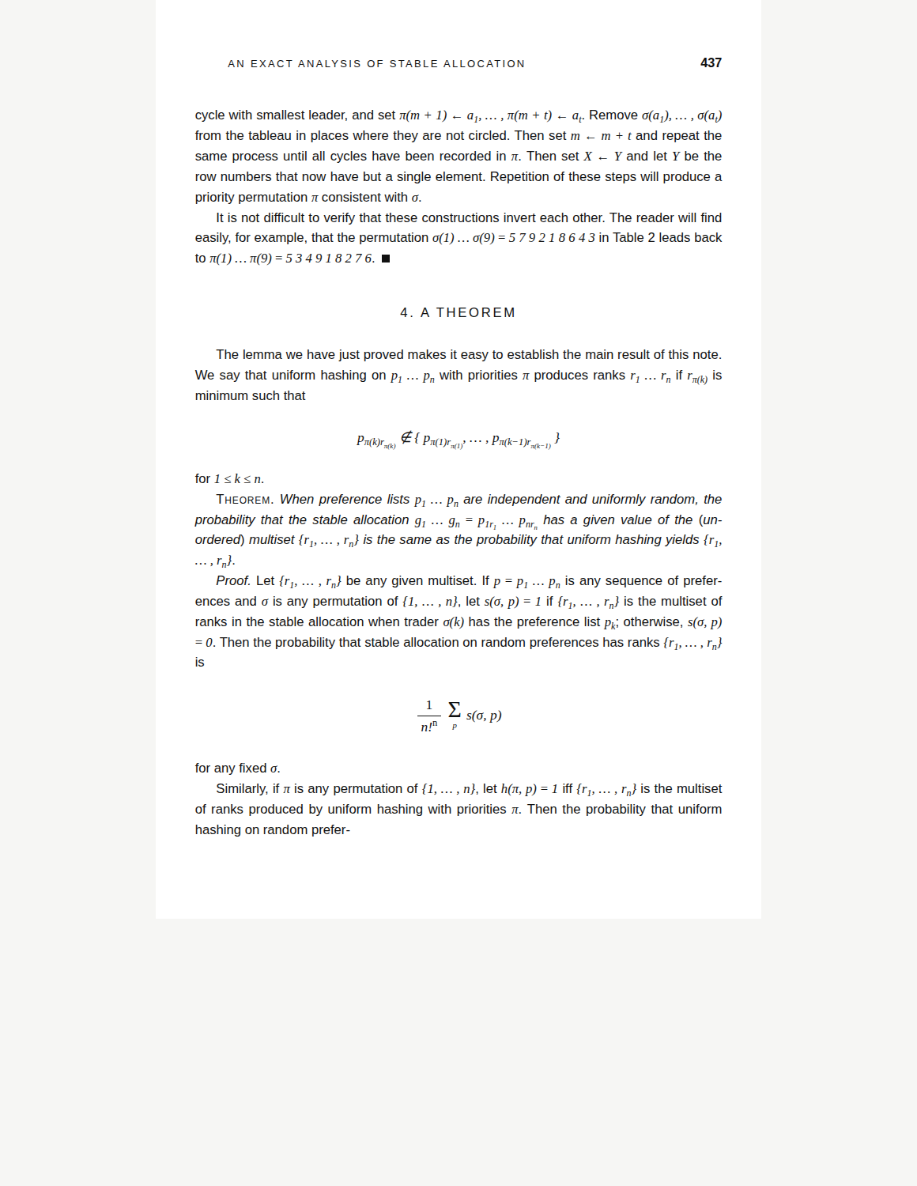An Exact Analysis of Stable Allocation 437
cycle with smallest leader, and set π(m + 1) ← a1, … , π(m + t) ← at. Remove σ(a1), … , σ(at) from the tableau in places where they are not circled. Then set m ← m + t and repeat the same process until all cycles have been recorded in π. Then set X ← Y and let Y be the row numbers that now have but a single element. Repetition of these steps will produce a priority permutation π consistent with σ.
It is not difficult to verify that these constructions invert each other. The reader will find easily, for example, that the permutation σ(1) … σ(9) = 5 7 9 2 1 8 6 4 3 in Table 2 leads back to π(1) … π(9) = 5 3 4 9 1 8 2 7 6.
4. A Theorem
The lemma we have just proved makes it easy to establish the main result of this note. We say that uniform hashing on p1 … pn with priorities π produces ranks r1 … rn if rπ(k) is minimum such that
pπ(k)rπ(k) ∉ { pπ(1)rπ(1), … , pπ(k−1)rπ(k−1) }
for 1 ≤ k ≤ n.
Theorem. When preference lists p1 … pn are independent and uniformly random, the probability that the stable allocation g1 … gn = p1r1 … pnrn has a given value of the (unordered) multiset {r1, … , rn} is the same as the probability that uniform hashing yields {r1, … , rn}.
Proof. Let {r1, … , rn} be any given multiset. If p = p1 … pn is any sequence of preferences and σ is any permutation of {1, … , n}, let s(σ, p) = 1 if {r1, … , rn} is the multiset of ranks in the stable allocation when trader σ(k) has the preference list pk; otherwise, s(σ, p) = 0. Then the probability that stable allocation on random preferences has ranks {r1, … , rn} is
1 n!n Σp s(σ, p)
for any fixed σ.
Similarly, if π is any permutation of {1, … , n}, let h(π, p) = 1 iff {r1, … , rn} is the multiset of ranks produced by uniform hashing with priorities π. Then the probability that uniform hashing on random prefer-